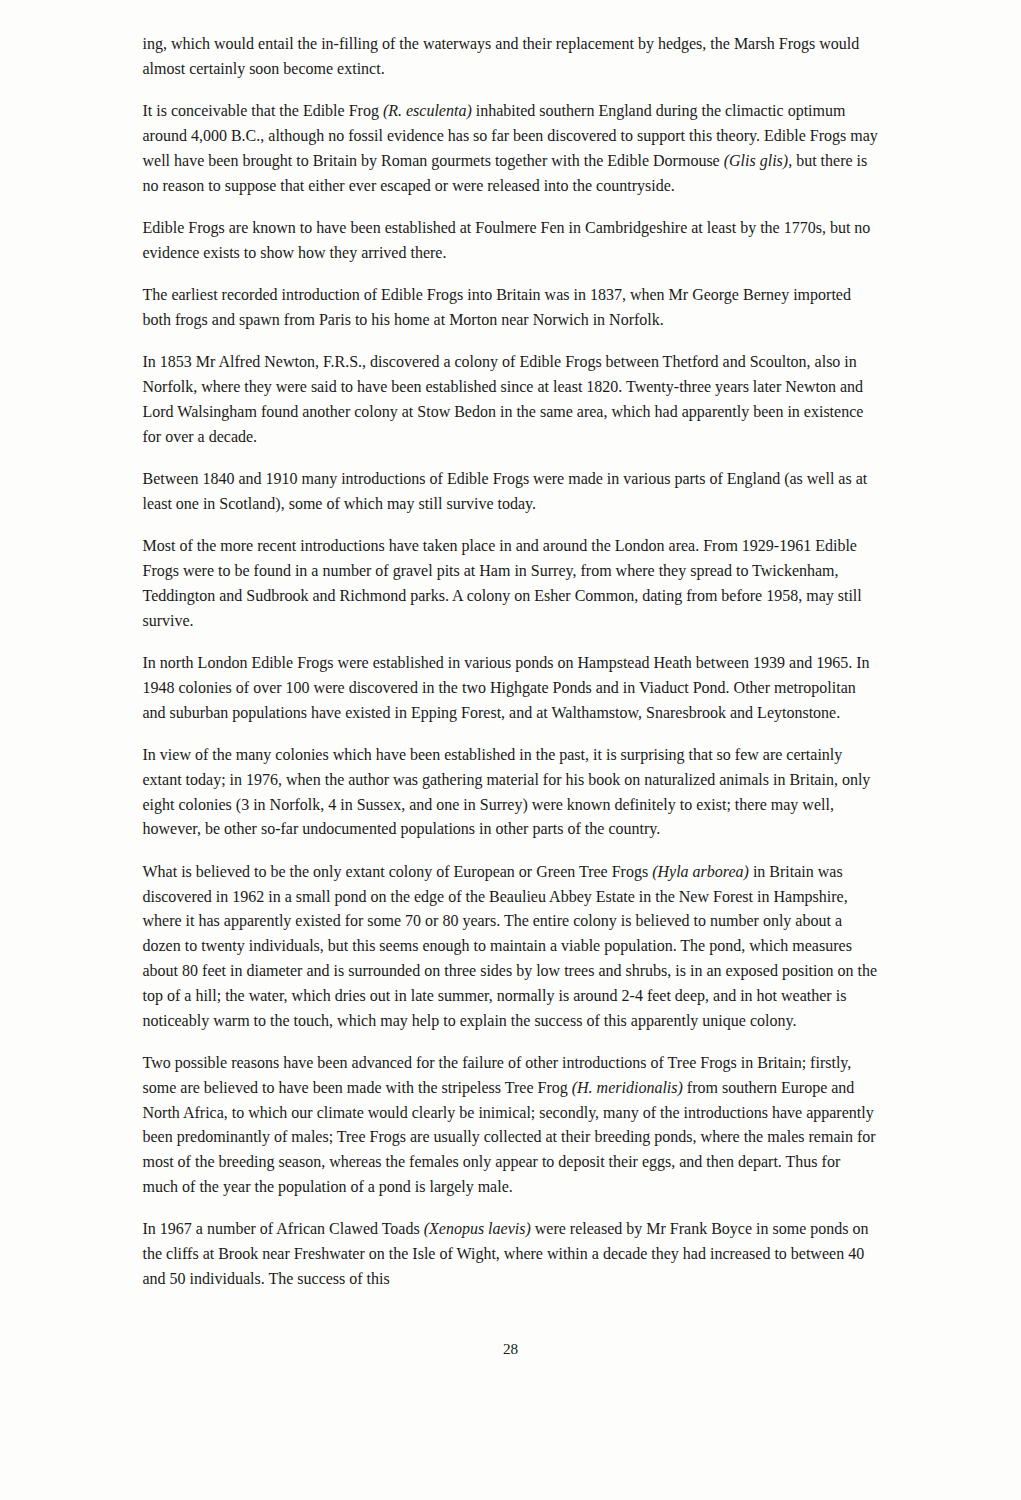ing, which would entail the in-filling of the waterways and their replacement by hedges, the Marsh Frogs would almost certainly soon become extinct.
It is conceivable that the Edible Frog (R. esculenta) inhabited southern England during the climactic optimum around 4,000 B.C., although no fossil evidence has so far been discovered to support this theory. Edible Frogs may well have been brought to Britain by Roman gourmets together with the Edible Dormouse (Glis glis), but there is no reason to suppose that either ever escaped or were released into the countryside.
Edible Frogs are known to have been established at Foulmere Fen in Cambridgeshire at least by the 1770s, but no evidence exists to show how they arrived there.
The earliest recorded introduction of Edible Frogs into Britain was in 1837, when Mr George Berney imported both frogs and spawn from Paris to his home at Morton near Norwich in Norfolk.
In 1853 Mr Alfred Newton, F.R.S., discovered a colony of Edible Frogs between Thetford and Scoulton, also in Norfolk, where they were said to have been established since at least 1820. Twenty-three years later Newton and Lord Walsingham found another colony at Stow Bedon in the same area, which had apparently been in existence for over a decade.
Between 1840 and 1910 many introductions of Edible Frogs were made in various parts of England (as well as at least one in Scotland), some of which may still survive today.
Most of the more recent introductions have taken place in and around the London area. From 1929-1961 Edible Frogs were to be found in a number of gravel pits at Ham in Surrey, from where they spread to Twickenham, Teddington and Sudbrook and Richmond parks. A colony on Esher Common, dating from before 1958, may still survive.
In north London Edible Frogs were established in various ponds on Hampstead Heath between 1939 and 1965. In 1948 colonies of over 100 were discovered in the two Highgate Ponds and in Viaduct Pond. Other metropolitan and suburban populations have existed in Epping Forest, and at Walthamstow, Snaresbrook and Leytonstone.
In view of the many colonies which have been established in the past, it is surprising that so few are certainly extant today; in 1976, when the author was gathering material for his book on naturalized animals in Britain, only eight colonies (3 in Norfolk, 4 in Sussex, and one in Surrey) were known definitely to exist; there may well, however, be other so-far undocumented populations in other parts of the country.
What is believed to be the only extant colony of European or Green Tree Frogs (Hyla arborea) in Britain was discovered in 1962 in a small pond on the edge of the Beaulieu Abbey Estate in the New Forest in Hampshire, where it has apparently existed for some 70 or 80 years. The entire colony is believed to number only about a dozen to twenty individuals, but this seems enough to maintain a viable population. The pond, which measures about 80 feet in diameter and is surrounded on three sides by low trees and shrubs, is in an exposed position on the top of a hill; the water, which dries out in late summer, normally is around 2-4 feet deep, and in hot weather is noticeably warm to the touch, which may help to explain the success of this apparently unique colony.
Two possible reasons have been advanced for the failure of other introductions of Tree Frogs in Britain; firstly, some are believed to have been made with the stripeless Tree Frog (H. meridionalis) from southern Europe and North Africa, to which our climate would clearly be inimical; secondly, many of the introductions have apparently been predominantly of males; Tree Frogs are usually collected at their breeding ponds, where the males remain for most of the breeding season, whereas the females only appear to deposit their eggs, and then depart. Thus for much of the year the population of a pond is largely male.
In 1967 a number of African Clawed Toads (Xenopus laevis) were released by Mr Frank Boyce in some ponds on the cliffs at Brook near Freshwater on the Isle of Wight, where within a decade they had increased to between 40 and 50 individuals. The success of this
28